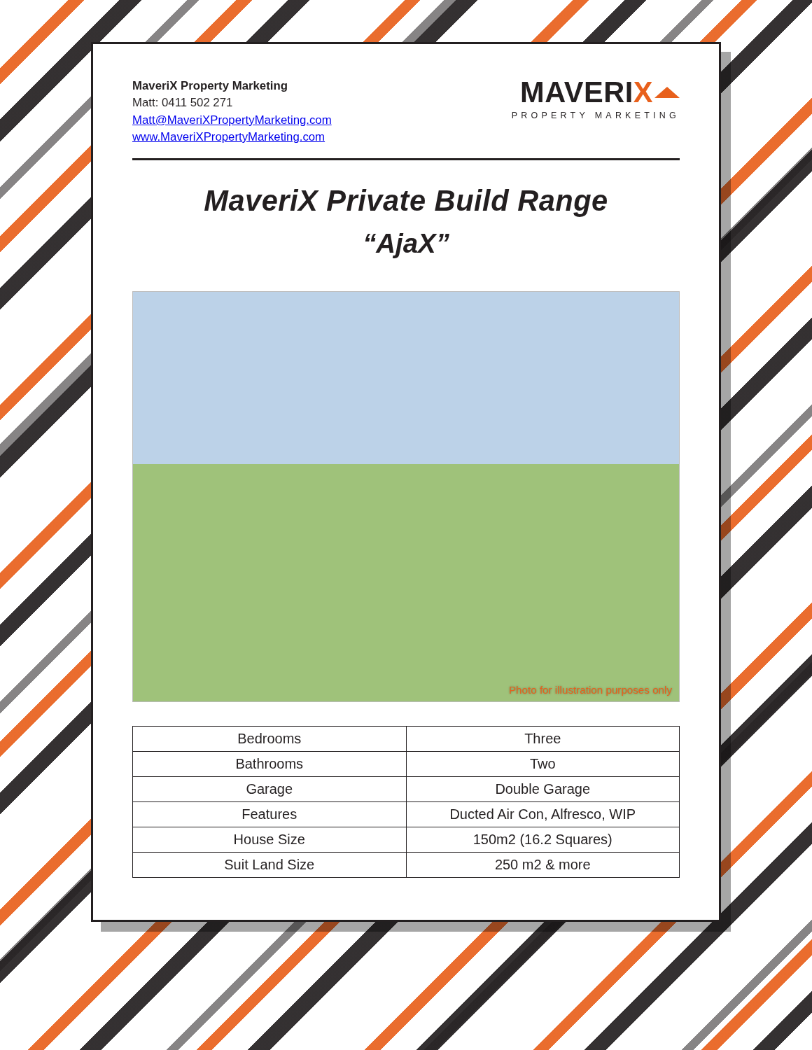MaveriX Property Marketing
Matt: 0411 502 271
Matt@MaveriXPropertyMarketing.com
www.MaveriXPropertyMarketing.com
MAVERIX
Property Marketing
MaveriX Private Build Range
“AjaX”
Photo for illustration purposes only
| Bedrooms | Three |
| Bathrooms | Two |
| Garage | Double Garage |
| Features | Ducted Air Con, Alfresco, WIP |
| House Size | 150m2 (16.2 Squares) |
| Suit Land Size | 250 m2 & more |